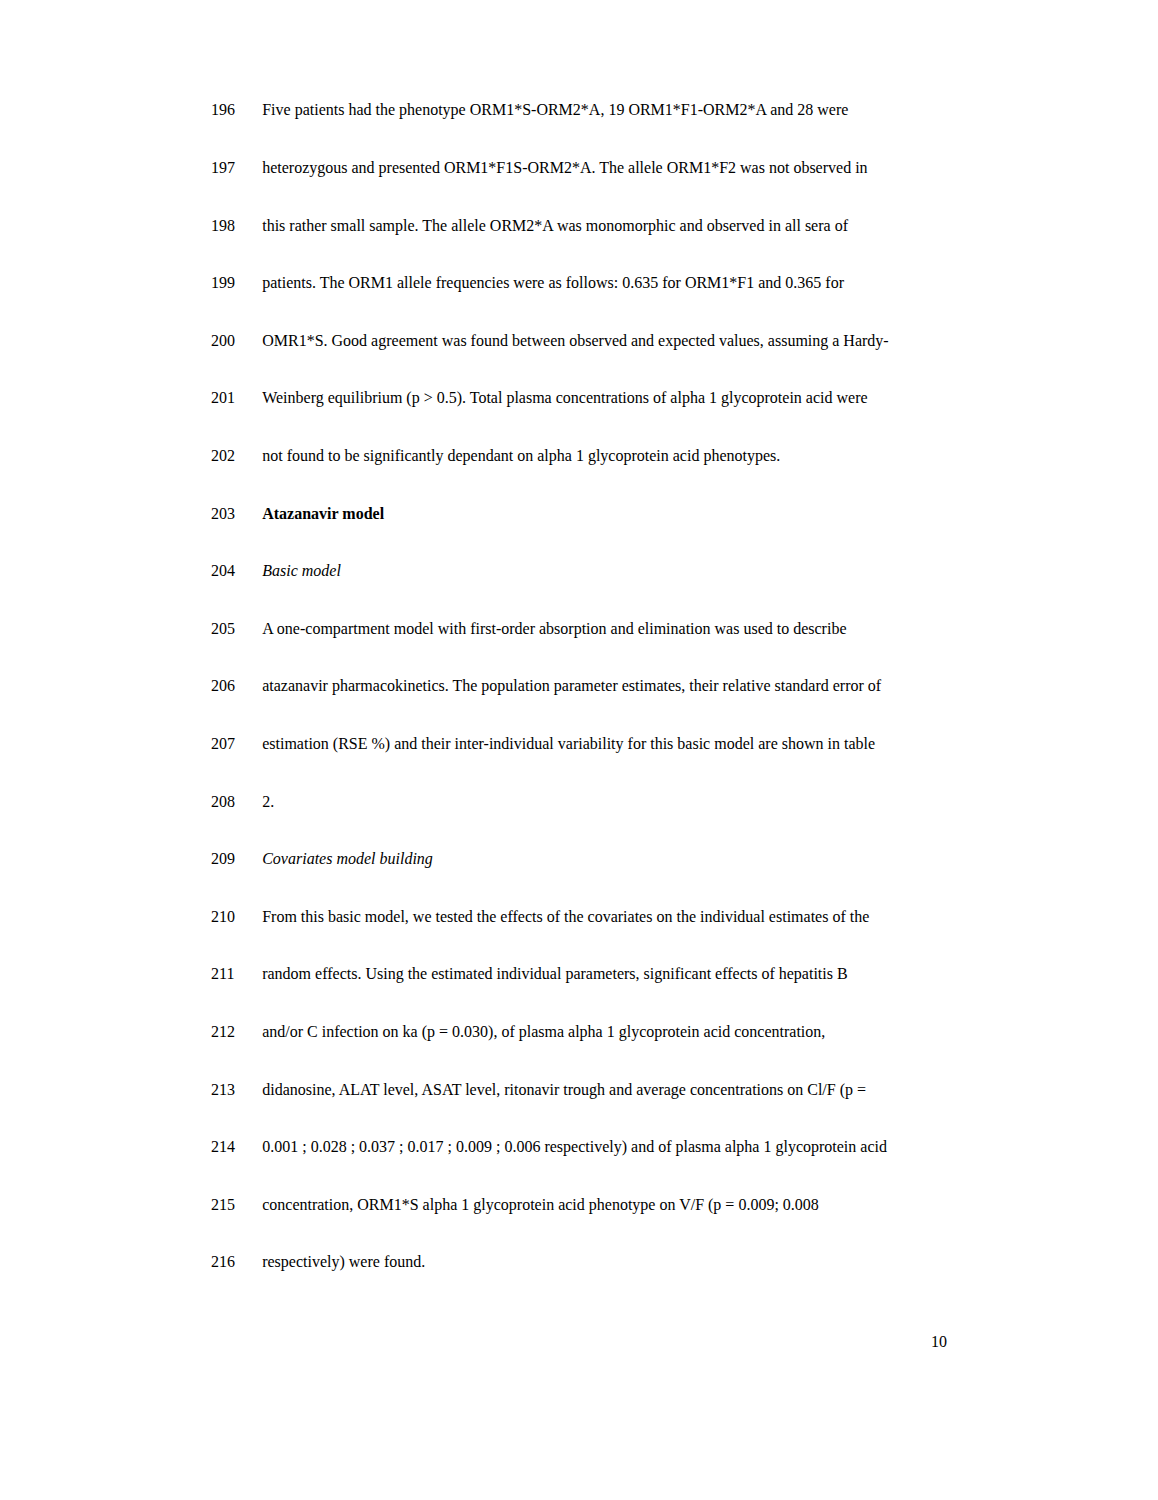196 Five patients had the phenotype ORM1*S-ORM2*A, 19 ORM1*F1-ORM2*A and 28 were
197heterozygous and presented ORM1*F1S-ORM2*A. The allele ORM1*F2 was not observed in
198this rather small sample. The allele ORM2*A was monomorphic and observed in all sera of
199patients. The ORM1 allele frequencies were as follows: 0.635 for ORM1*F1 and 0.365 for
200 OMR1*S. Good agreement was found between observed and expected values, assuming a Hardy-
201 Weinberg equilibrium (p > 0.5). Total plasma concentrations of alpha 1 glycoprotein acid were
202not found to be significantly dependant on alpha 1 glycoprotein acid phenotypes.
203 Atazanavir model
204 Basic model
205 A one-compartment model with first-order absorption and elimination was used to describe
206atazanavir pharmacokinetics. The population parameter estimates, their relative standard error of
207estimation (RSE %) and their inter-individual variability for this basic model are shown in table
2082.
209 Covariates model building
210 From this basic model, we tested the effects of the covariates on the individual estimates of the
211random effects. Using the estimated individual parameters, significant effects of hepatitis B
212and/or C infection on ka (p = 0.030), of plasma alpha 1 glycoprotein acid concentration,
213didanosine, ALAT level, ASAT level, ritonavir trough and average concentrations on Cl/F (p =
2140.001 ; 0.028 ; 0.037 ; 0.017 ; 0.009 ; 0.006 respectively) and of plasma alpha 1 glycoprotein acid
215concentration, ORM1*S alpha 1 glycoprotein acid phenotype on V/F (p = 0.009; 0.008
216respectively) were found.
10